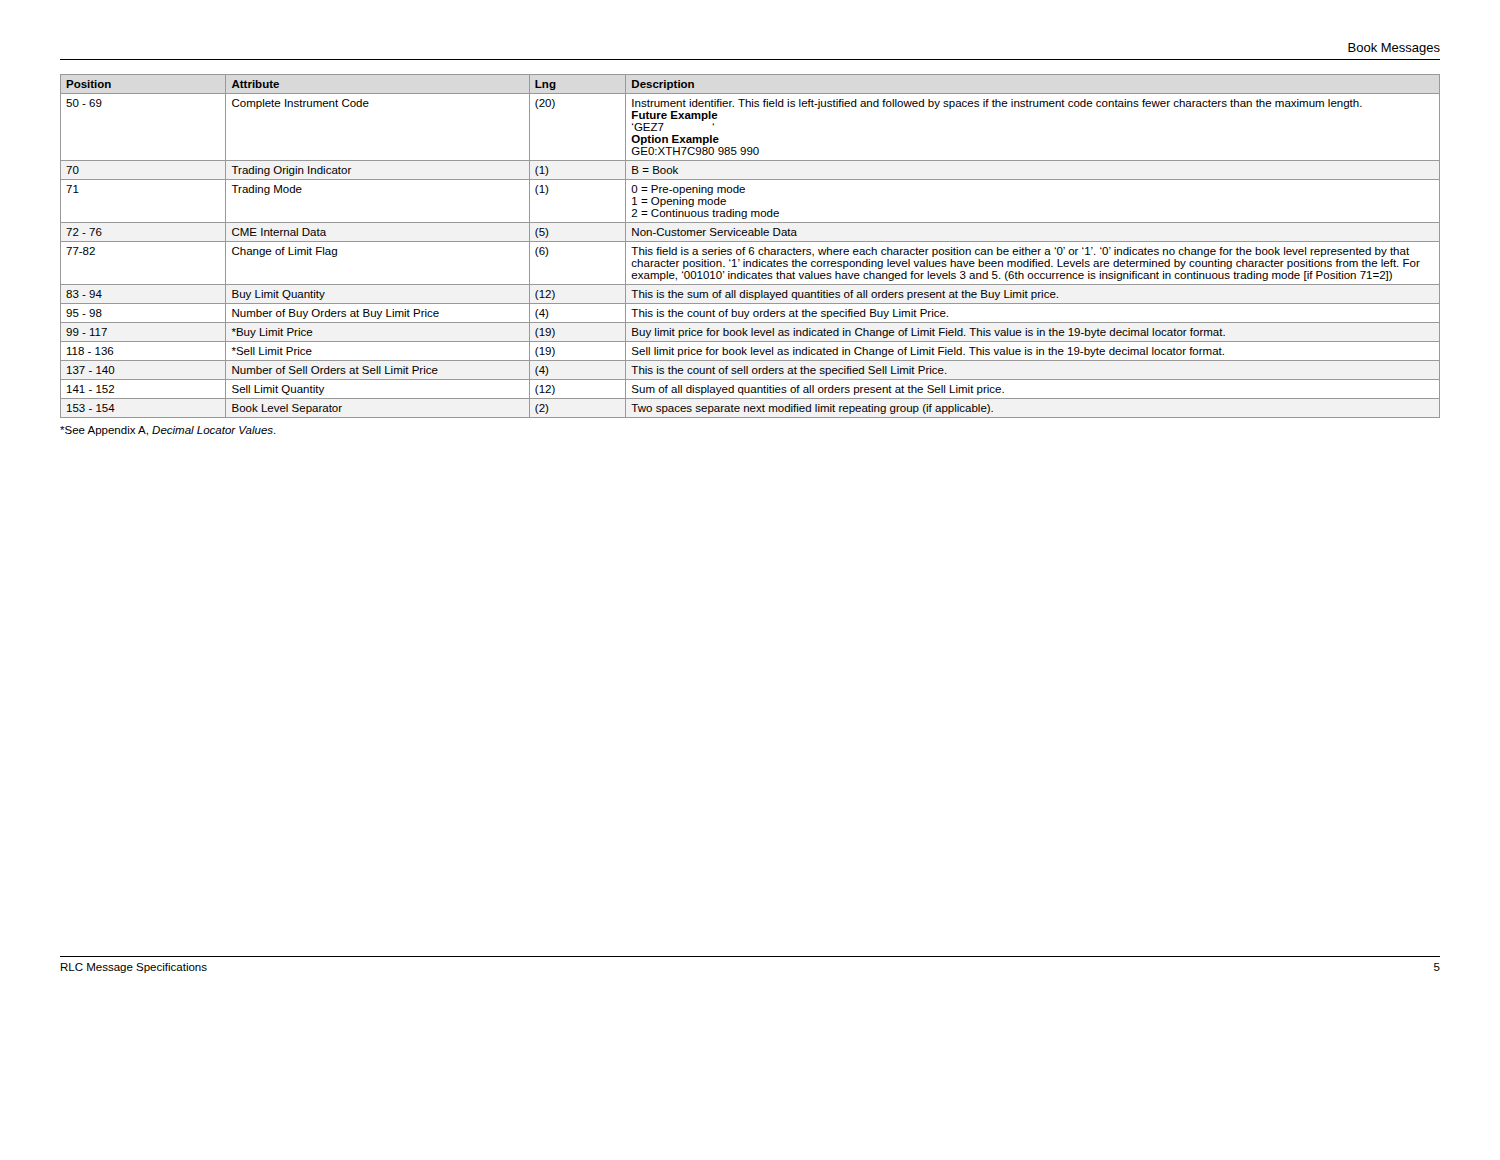Book Messages
| Position | Attribute | Lng | Description |
| --- | --- | --- | --- |
| 50 - 69 | Complete Instrument Code | (20) | Instrument identifier. This field is left-justified and followed by spaces if the instrument code contains fewer characters than the maximum length. Future Example ‘GEZ7 ‘ Option Example GE0:XTH7C980 985 990 |
| 70 | Trading Origin Indicator | (1) | B = Book |
| 71 | Trading Mode | (1) | 0 = Pre-opening mode 1 = Opening mode 2 = Continuous trading mode |
| 72 - 76 | CME Internal Data | (5) | Non-Customer Serviceable Data |
| 77-82 | Change of Limit Flag | (6) | This field is a series of 6 characters, where each character position can be either a ‘0’ or ‘1’. ‘0’ indicates no change for the book level represented by that character position. ‘1’ indicates the corresponding level values have been modified. Levels are determined by counting character positions from the left. For example, ‘001010’ indicates that values have changed for levels 3 and 5. (6th occurrence is insignificant in continuous trading mode [if Position 71=2]) |
| 83 - 94 | Buy Limit Quantity | (12) | This is the sum of all displayed quantities of all orders present at the Buy Limit price. |
| 95 - 98 | Number of Buy Orders at Buy Limit Price | (4) | This is the count of buy orders at the specified Buy Limit Price. |
| 99 - 117 | *Buy Limit Price | (19) | Buy limit price for book level as indicated in Change of Limit Field. This value is in the 19-byte decimal locator format. |
| 118 - 136 | *Sell Limit Price | (19) | Sell limit price for book level as indicated in Change of Limit Field. This value is in the 19-byte decimal locator format. |
| 137 - 140 | Number of Sell Orders at Sell Limit Price | (4) | This is the count of sell orders at the specified Sell Limit Price. |
| 141 - 152 | Sell Limit Quantity | (12) | Sum of all displayed quantities of all orders present at the Sell Limit price. |
| 153 - 154 | Book Level Separator | (2) | Two spaces separate next modified limit repeating group (if applicable). |
*See Appendix A, Decimal Locator Values.
RLC Message Specifications 5